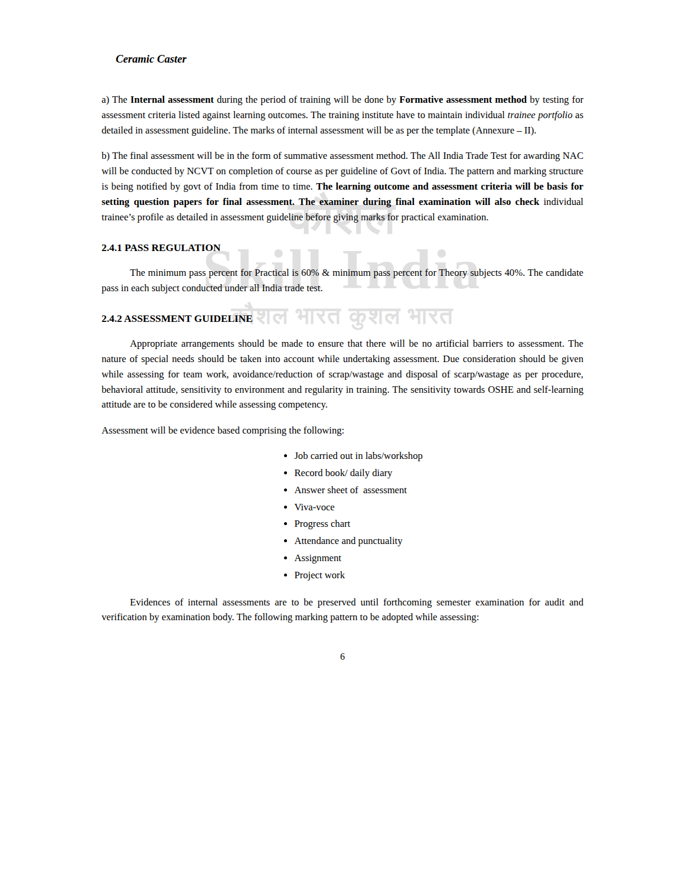कौशल
Skill India
कौशल भारत कुशल भारत
Ceramic Caster
a) The Internal assessment during the period of training will be done by Formative assessment method by testing for assessment criteria listed against learning outcomes. The training institute have to maintain individual trainee portfolio as detailed in assessment guideline. The marks of internal assessment will be as per the template (Annexure – II).
b) The final assessment will be in the form of summative assessment method. The All India Trade Test for awarding NAC will be conducted by NCVT on completion of course as per guideline of Govt of India. The pattern and marking structure is being notified by govt of India from time to time. The learning outcome and assessment criteria will be basis for setting question papers for final assessment. The examiner during final examination will also check individual trainee’s profile as detailed in assessment guideline before giving marks for practical examination.
2.4.1 PASS REGULATION
The minimum pass percent for Practical is 60% & minimum pass percent for Theory subjects 40%. The candidate pass in each subject conducted under all India trade test.
2.4.2 ASSESSMENT GUIDELINE
Appropriate arrangements should be made to ensure that there will be no artificial barriers to assessment. The nature of special needs should be taken into account while undertaking assessment. Due consideration should be given while assessing for team work, avoidance/reduction of scrap/wastage and disposal of scarp/wastage as per procedure, behavioral attitude, sensitivity to environment and regularity in training. The sensitivity towards OSHE and self-learning attitude are to be considered while assessing competency.
Assessment will be evidence based comprising the following:
Job carried out in labs/workshop
Record book/ daily diary
Answer sheet of assessment
Viva-voce
Progress chart
Attendance and punctuality
Assignment
Project work
Evidences of internal assessments are to be preserved until forthcoming semester examination for audit and verification by examination body. The following marking pattern to be adopted while assessing:
6